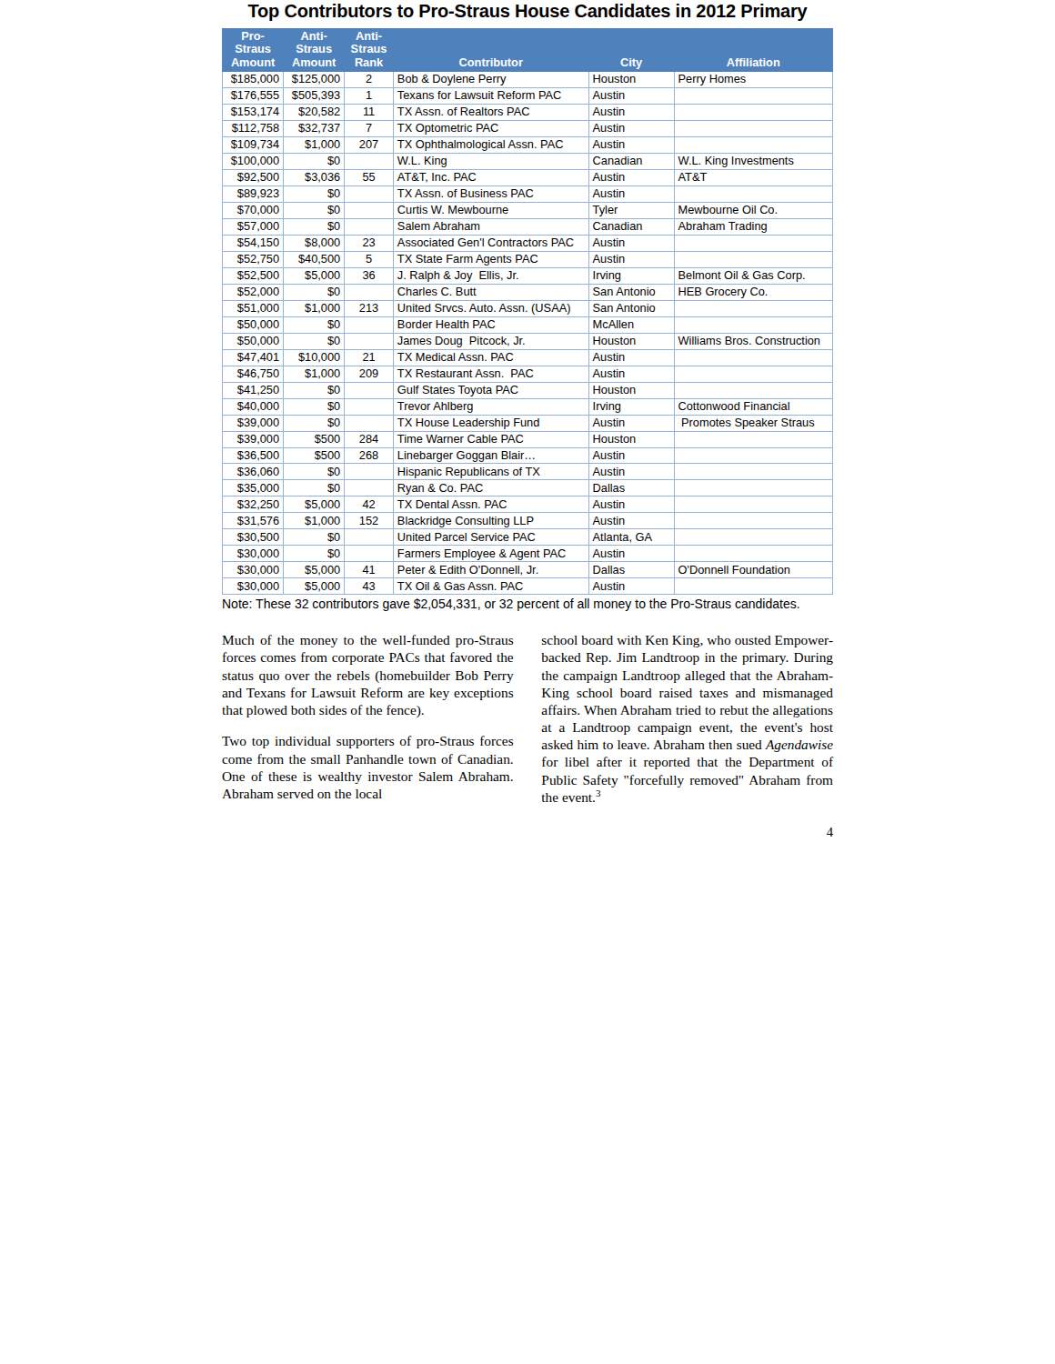Top Contributors to Pro-Straus House Candidates in 2012 Primary
| Pro- Straus Amount | Anti- Straus Amount | Anti- Straus Rank | Contributor | City | Affiliation |
| --- | --- | --- | --- | --- | --- |
| $185,000 | $125,000 | 2 | Bob & Doylene Perry | Houston | Perry Homes |
| $176,555 | $505,393 | 1 | Texans for Lawsuit Reform PAC | Austin | |
| $153,174 | $20,582 | 11 | TX Assn. of Realtors PAC | Austin | |
| $112,758 | $32,737 | 7 | TX Optometric PAC | Austin | |
| $109,734 | $1,000 | 207 | TX Ophthalmological Assn. PAC | Austin | |
| $100,000 | $0 | | W.L. King | Canadian | W.L. King Investments |
| $92,500 | $3,036 | 55 | AT&T, Inc. PAC | Austin | AT&T |
| $89,923 | $0 | | TX Assn. of Business PAC | Austin | |
| $70,000 | $0 | | Curtis W. Mewbourne | Tyler | Mewbourne Oil Co. |
| $57,000 | $0 | | Salem Abraham | Canadian | Abraham Trading |
| $54,150 | $8,000 | 23 | Associated Gen'l Contractors PAC | Austin | |
| $52,750 | $40,500 | 5 | TX State Farm Agents PAC | Austin | |
| $52,500 | $5,000 | 36 | J. Ralph & Joy Ellis, Jr. | Irving | Belmont Oil & Gas Corp. |
| $52,000 | $0 | | Charles C. Butt | San Antonio | HEB Grocery Co. |
| $51,000 | $1,000 | 213 | United Srvcs. Auto. Assn. (USAA) | San Antonio | |
| $50,000 | $0 | | Border Health PAC | McAllen | |
| $50,000 | $0 | | James Doug Pitcock, Jr. | Houston | Williams Bros. Construction |
| $47,401 | $10,000 | 21 | TX Medical Assn. PAC | Austin | |
| $46,750 | $1,000 | 209 | TX Restaurant Assn. PAC | Austin | |
| $41,250 | $0 | | Gulf States Toyota PAC | Houston | |
| $40,000 | $0 | | Trevor Ahlberg | Irving | Cottonwood Financial |
| $39,000 | $0 | | TX House Leadership Fund | Austin | Promotes Speaker Straus |
| $39,000 | $500 | 284 | Time Warner Cable PAC | Houston | |
| $36,500 | $500 | 268 | Linebarger Goggan Blair… | Austin | |
| $36,060 | $0 | | Hispanic Republicans of TX | Austin | |
| $35,000 | $0 | | Ryan & Co. PAC | Dallas | |
| $32,250 | $5,000 | 42 | TX Dental Assn. PAC | Austin | |
| $31,576 | $1,000 | 152 | Blackridge Consulting LLP | Austin | |
| $30,500 | $0 | | United Parcel Service PAC | Atlanta, GA | |
| $30,000 | $0 | | Farmers Employee & Agent PAC | Austin | |
| $30,000 | $5,000 | 41 | Peter & Edith O'Donnell, Jr. | Dallas | O'Donnell Foundation |
| $30,000 | $5,000 | 43 | TX Oil & Gas Assn. PAC | Austin | |
Note: These 32 contributors gave $2,054,331, or 32 percent of all money to the Pro-Straus candidates.
Much of the money to the well-funded pro-Straus forces comes from corporate PACs that favored the status quo over the rebels (homebuilder Bob Perry and Texans for Lawsuit Reform are key exceptions that plowed both sides of the fence).
Two top individual supporters of pro-Straus forces come from the small Panhandle town of Canadian. One of these is wealthy investor Salem Abraham. Abraham served on the local
school board with Ken King, who ousted Empower-backed Rep. Jim Landtroop in the primary. During the campaign Landtroop alleged that the Abraham-King school board raised taxes and mismanaged affairs. When Abraham tried to rebut the allegations at a Landtroop campaign event, the event's host asked him to leave. Abraham then sued Agendawise for libel after it reported that the Department of Public Safety "forcefully removed" Abraham from the event.3
4